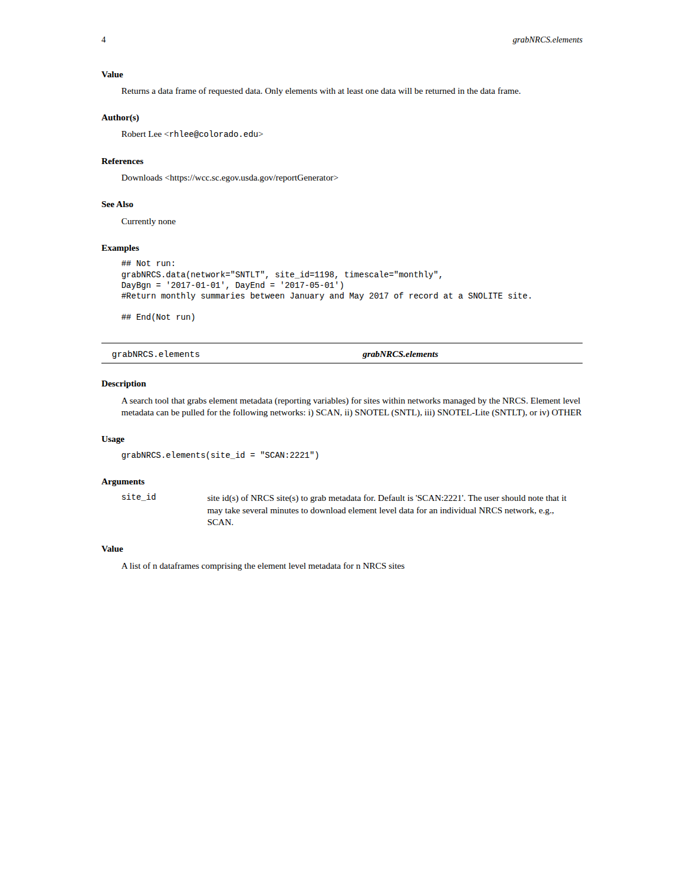4 grabNRCS.elements
Value
Returns a data frame of requested data. Only elements with at least one data will be returned in the data frame.
Author(s)
Robert Lee <rhlee@colorado.edu>
References
Downloads <https://wcc.sc.egov.usda.gov/reportGenerator>
See Also
Currently none
Examples
## Not run:
grabNRCS.data(network="SNTLT", site_id=1198, timescale="monthly",
DayBgn = '2017-01-01', DayEnd = '2017-05-01')
#Return monthly summaries between January and May 2017 of record at a SNOLITE site.

## End(Not run)
grabNRCS.elements grabNRCS.elements
Description
A search tool that grabs element metadata (reporting variables) for sites within networks managed by the NRCS. Element level metadata can be pulled for the following networks: i) SCAN, ii) SNOTEL (SNTL), iii) SNOTEL-Lite (SNTLT), or iv) OTHER
Usage
grabNRCS.elements(site_id = "SCAN:2221")
Arguments
site_id
site id(s) of NRCS site(s) to grab metadata for. Default is 'SCAN:2221'. The user should note that it may take several minutes to download element level data for an individual NRCS network, e.g., SCAN.
Value
A list of n dataframes comprising the element level metadata for n NRCS sites